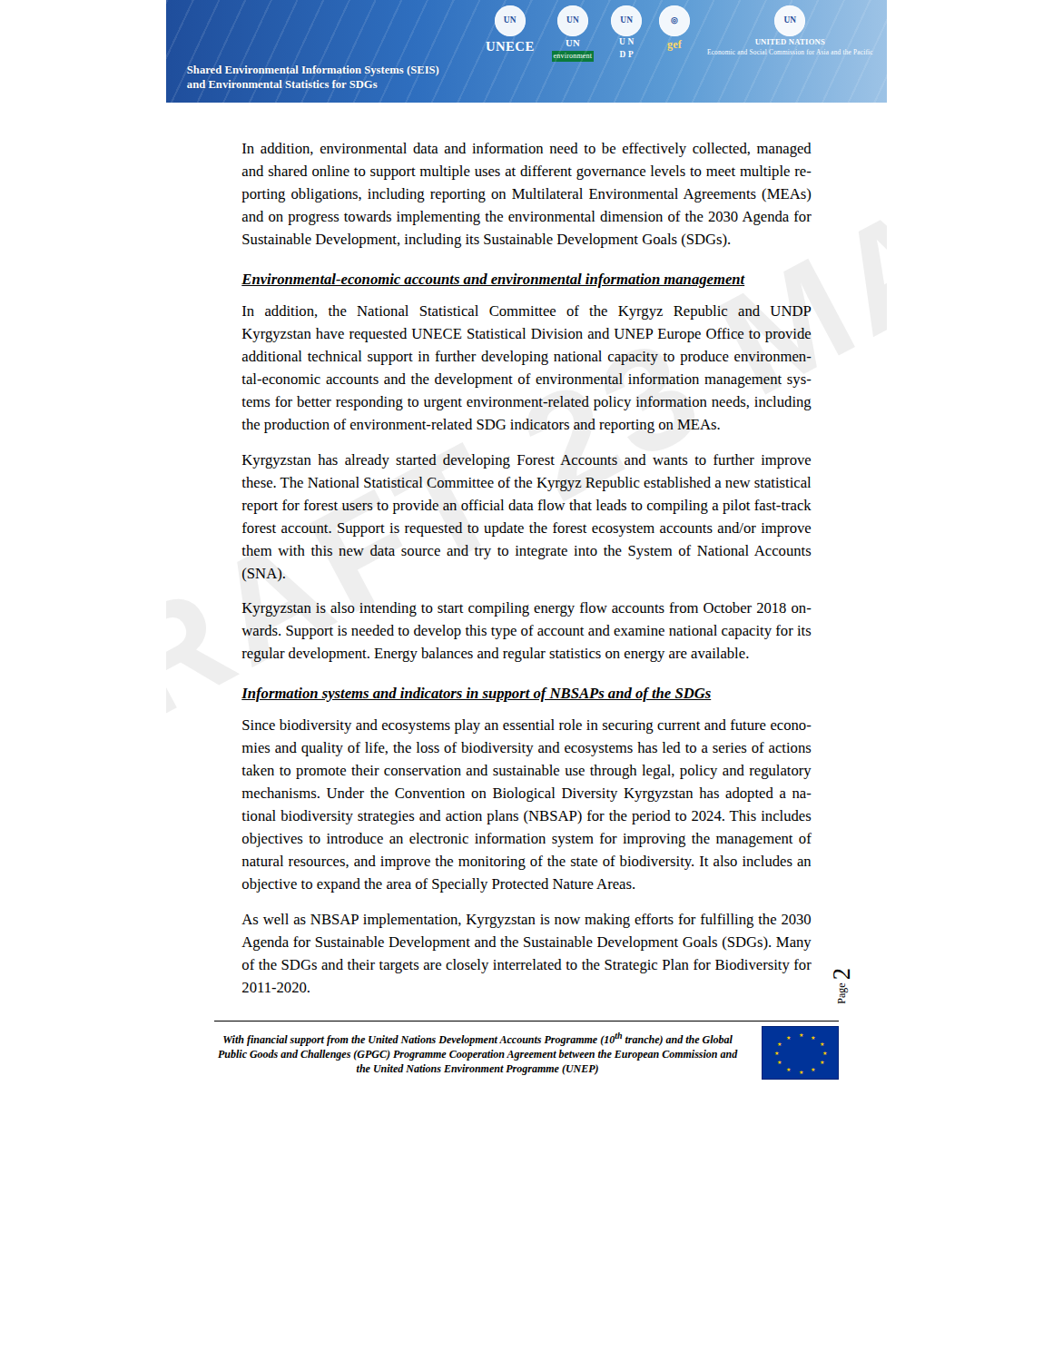Shared Environmental Information Systems (SEIS)
and Environmental Statistics for SDGs
UN UNECE
UN UN environment
UN U N
D P
◎ gef
UN UNITED NATIONS Economic and Social Commission for Asia and the Pacific
DRAFT 23 MAY
In addition, environmental data and information need to be effectively collected, managed and shared online to support multiple uses at different governance levels to meet multiple reporting obligations, including reporting on Multilateral Environmental Agreements (MEAs) and on progress towards implementing the environmental dimension of the 2030 Agenda for Sustainable Development, including its Sustainable Development Goals (SDGs).
Environmental-economic accounts and environmental information management
In addition, the National Statistical Committee of the Kyrgyz Republic and UNDP Kyrgyzstan have requested UNECE Statistical Division and UNEP Europe Office to provide additional technical support in further developing national capacity to produce environmental-economic accounts and the development of environmental information management systems for better responding to urgent environment-related policy information needs, including the production of environment-related SDG indicators and reporting on MEAs.
Kyrgyzstan has already started developing Forest Accounts and wants to further improve these. The National Statistical Committee of the Kyrgyz Republic established a new statistical report for forest users to provide an official data flow that leads to compiling a pilot fast-track forest account. Support is requested to update the forest ecosystem accounts and/or improve them with this new data source and try to integrate into the System of National Accounts (SNA).
Kyrgyzstan is also intending to start compiling energy flow accounts from October 2018 onwards. Support is needed to develop this type of account and examine national capacity for its regular development. Energy balances and regular statistics on energy are available.
Information systems and indicators in support of NBSAPs and of the SDGs
Since biodiversity and ecosystems play an essential role in securing current and future economies and quality of life, the loss of biodiversity and ecosystems has led to a series of actions taken to promote their conservation and sustainable use through legal, policy and regulatory mechanisms. Under the Convention on Biological Diversity Kyrgyzstan has adopted a national biodiversity strategies and action plans (NBSAP) for the period to 2024. This includes objectives to introduce an electronic information system for improving the management of natural resources, and improve the monitoring of the state of biodiversity. It also includes an objective to expand the area of Specially Protected Nature Areas.
As well as NBSAP implementation, Kyrgyzstan is now making efforts for fulfilling the 2030 Agenda for Sustainable Development and the Sustainable Development Goals (SDGs). Many of the SDGs and their targets are closely interrelated to the Strategic Plan for Biodiversity for 2011-2020.
Page 2
With financial support from the United Nations Development Accounts Programme (10th tranche) and the Global Public Goods and Challenges (GPGC) Programme Cooperation Agreement between the European Commission and the United Nations Environment Programme (UNEP)
★ ★ ★ ★ ★ ★ ★ ★ ★ ★ ★ ★